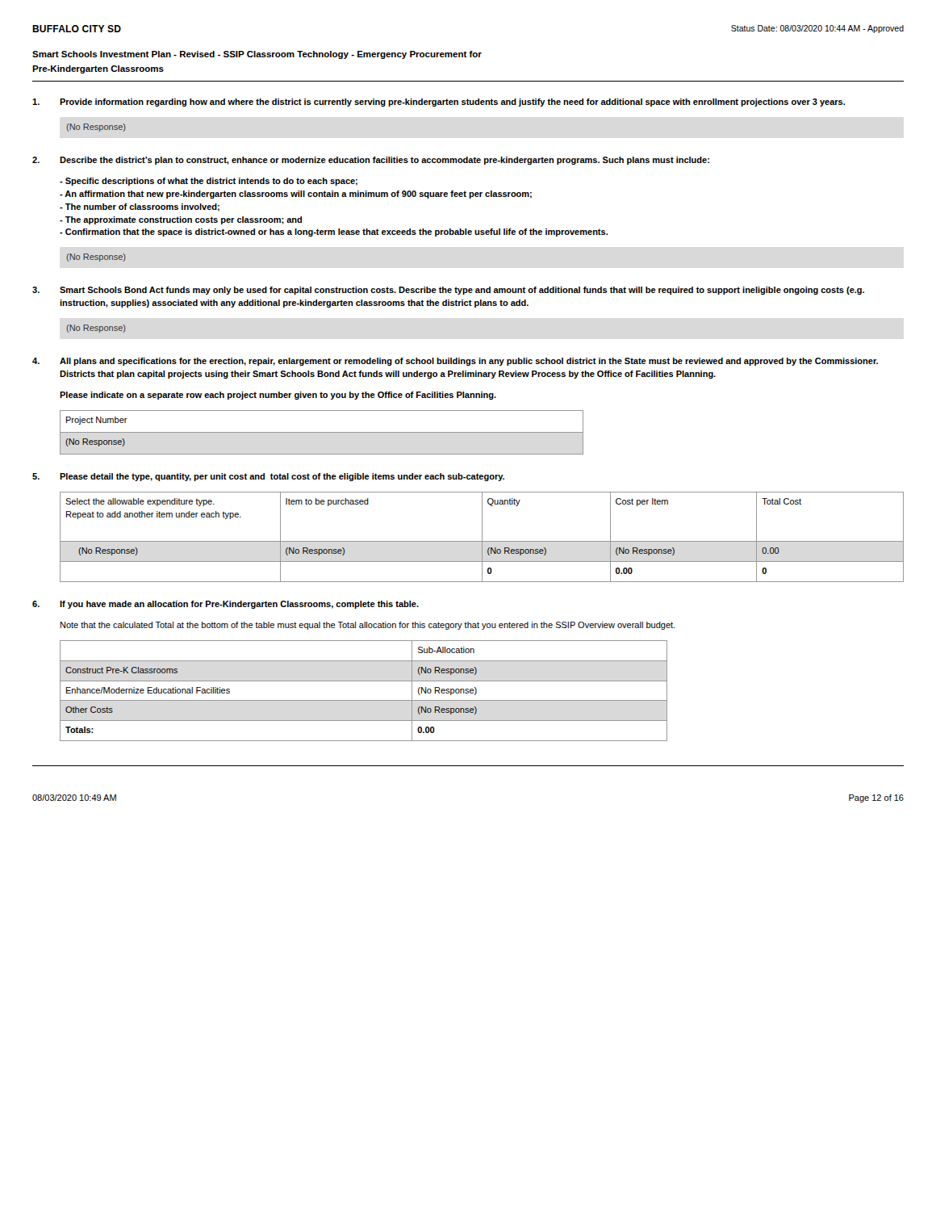BUFFALO CITY SD
Status Date: 08/03/2020 10:44 AM - Approved
Smart Schools Investment Plan - Revised - SSIP Classroom Technology - Emergency Procurement for
Pre-Kindergarten Classrooms
Provide information regarding how and where the district is currently serving pre-kindergarten students and justify the need for additional space with enrollment projections over 3 years.
(No Response)
Describe the district’s plan to construct, enhance or modernize education facilities to accommodate pre-kindergarten programs. Such plans must include:
- Specific descriptions of what the district intends to do to each space;
- An affirmation that new pre-kindergarten classrooms will contain a minimum of 900 square feet per classroom;
- The number of classrooms involved;
- The approximate construction costs per classroom; and
- Confirmation that the space is district-owned or has a long-term lease that exceeds the probable useful life of the improvements.
(No Response)
Smart Schools Bond Act funds may only be used for capital construction costs. Describe the type and amount of additional funds that will be required to support ineligible ongoing costs (e.g. instruction, supplies) associated with any additional pre-kindergarten classrooms that the district plans to add.
(No Response)
All plans and specifications for the erection, repair, enlargement or remodeling of school buildings in any public school district in the State must be reviewed and approved by the Commissioner. Districts that plan capital projects using their Smart Schools Bond Act funds will undergo a Preliminary Review Process by the Office of Facilities Planning.
Please indicate on a separate row each project number given to you by the Office of Facilities Planning.
| Project Number |
| (No Response) |
Please detail the type, quantity, per unit cost and total cost of the eligible items under each sub-category.
| Select the allowable expenditure type. Repeat to add another item under each type. | Item to be purchased | Quantity | Cost per Item | Total Cost |
| (No Response) | (No Response) | (No Response) | (No Response) | 0.00 |
| | | 0 | 0.00 | 0 |
If you have made an allocation for Pre-Kindergarten Classrooms, complete this table.
Note that the calculated Total at the bottom of the table must equal the Total allocation for this category that you entered in the SSIP Overview overall budget.
| | Sub-Allocation |
| Construct Pre-K Classrooms | (No Response) |
| Enhance/Modernize Educational Facilities | (No Response) |
| Other Costs | (No Response) |
| Totals: | 0.00 |
08/03/2020 10:49 AM
Page 12 of 16